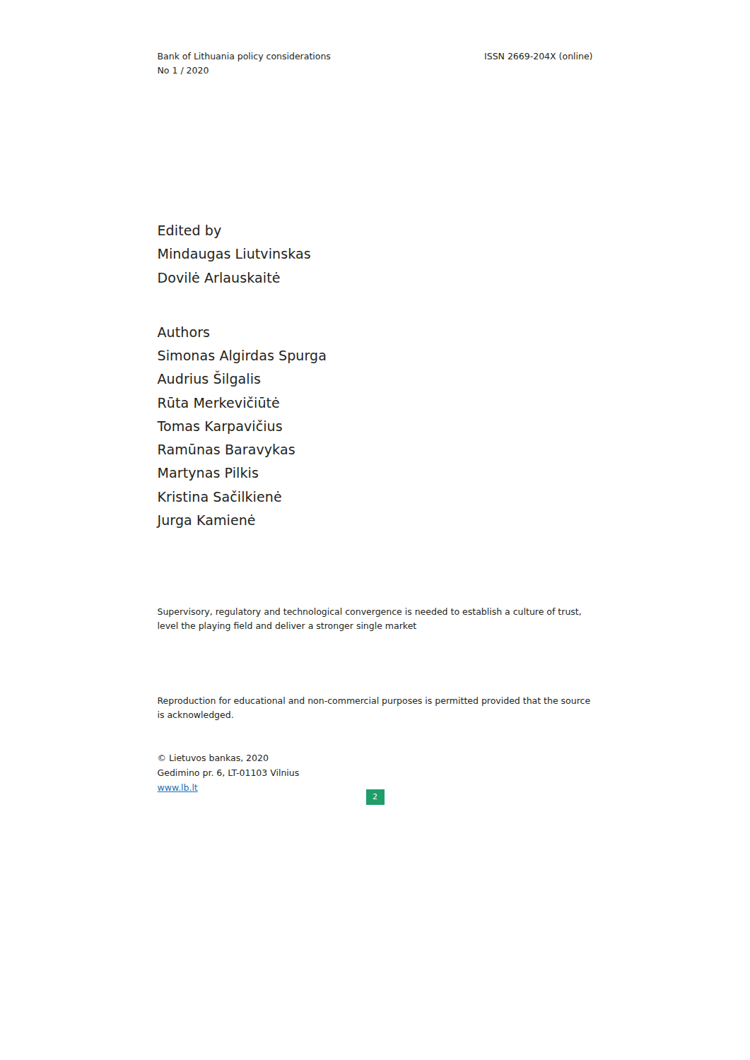Bank of Lithuania policy considerations
No 1 / 2020
ISSN 2669-204X (online)
Edited by Mindaugas Liutvinskas
Dovilė Arlauskaitė
Authors Simonas Algirdas Spurga
Audrius Šilgalis
Rūta Merkevičiūtė
Tomas Karpavičius
Ramūnas Baravykas
Martynas Pilkis
Kristina Sačilkienė
Jurga Kamienė
Supervisory, regulatory and technological convergence is needed to establish a culture of trust, level the playing field and deliver a stronger single market
Reproduction for educational and non-commercial purposes is permitted provided that the source is acknowledged.
© Lietuvos bankas, 2020
Gedimino pr. 6, LT-01103 Vilnius
www.lb.lt
2